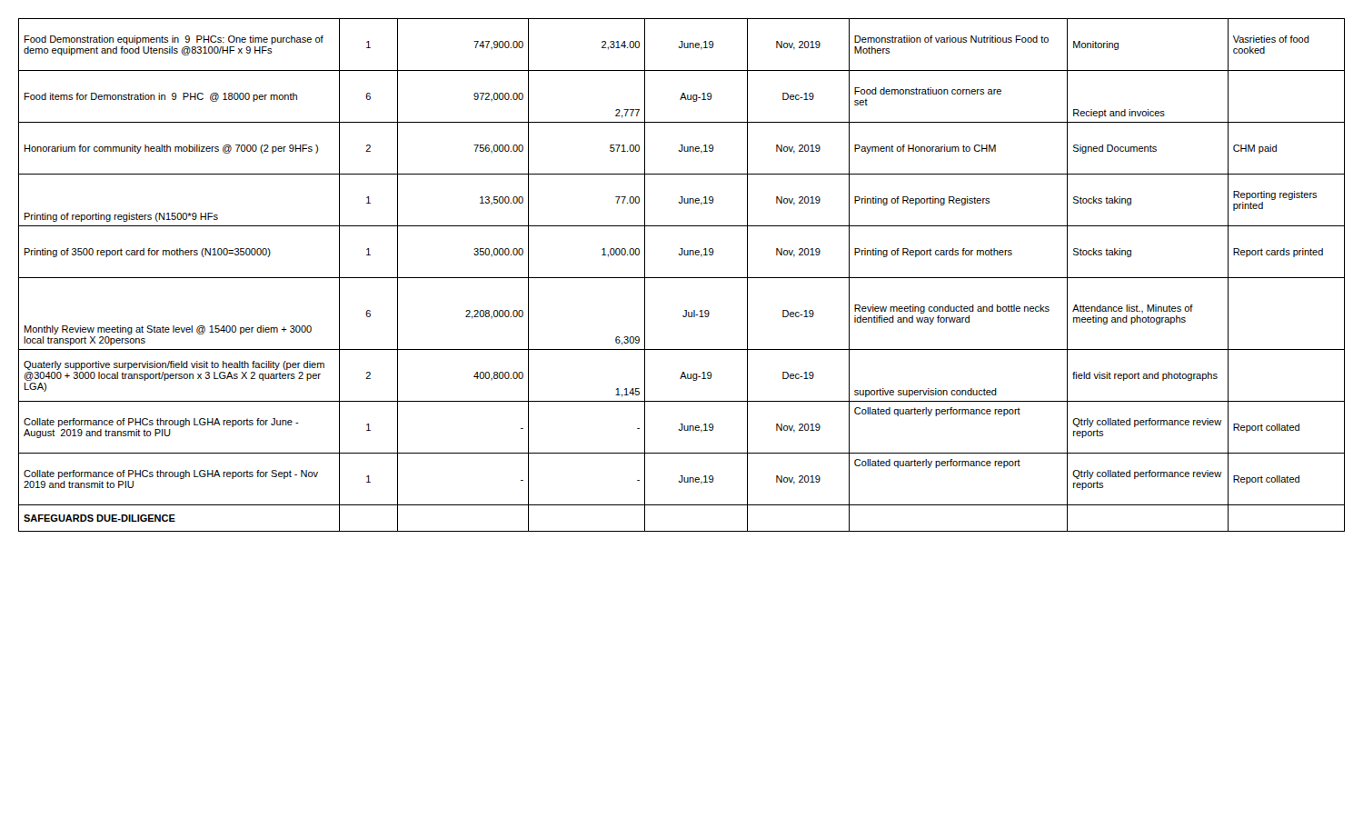| Food Demonstration equipments in 9 PHCs: One time purchase of demo equipment and food Utensils @83100/HF x 9 HFs | 1 | 747,900.00 | 2,314.00 | June,19 | Nov, 2019 | Demonstratiion of various Nutritious Food to Mothers | Monitoring | Vasrieties of food cooked |
| Food items for Demonstration in 9 PHC @ 18000 per month | 6 | 972,000.00 | 2,777 | Aug-19 | Dec-19 | Food demonstratiuon corners are set | Reciept and invoices | |
| Honorarium for community health mobilizers @ 7000 (2 per 9HFs ) | 2 | 756,000.00 | 571.00 | June,19 | Nov, 2019 | Payment of Honorarium to CHM | Signed Documents | CHM paid |
| Printing of reporting registers (N1500*9 HFs | 1 | 13,500.00 | 77.00 | June,19 | Nov, 2019 | Printing of Reporting Registers | Stocks taking | Reporting registers printed |
| Printing of 3500 report card for mothers (N100=350000) | 1 | 350,000.00 | 1,000.00 | June,19 | Nov, 2019 | Printing of Report cards for mothers | Stocks taking | Report cards printed |
| Monthly Review meeting at State level @ 15400 per diem + 3000 local transport X 20persons | 6 | 2,208,000.00 | 6,309 | Jul-19 | Dec-19 | Review meeting conducted and bottle necks identified and way forward | Attendance list., Minutes of meeting and photographs | |
| Quaterly supportive surpervision/field visit to health facility (per diem @30400 + 3000 local transport/person x 3 LGAs X 2 quarters 2 per LGA) | 2 | 400,800.00 | 1,145 | Aug-19 | Dec-19 | suportive supervision conducted | field visit report and photographs | |
| Collate performance of PHCs through LGHA reports for June - August 2019 and transmit to PIU | 1 | - | - | June,19 | Nov, 2019 | Collated quarterly performance report | Qtrly collated performance review reports | Report collated |
| Collate performance of PHCs through LGHA reports for Sept - Nov 2019 and transmit to PIU | 1 | - | - | June,19 | Nov, 2019 | Collated quarterly performance report | Qtrly collated performance review reports | Report collated |
| SAFEGUARDS DUE-DILIGENCE | | | | | | | | |